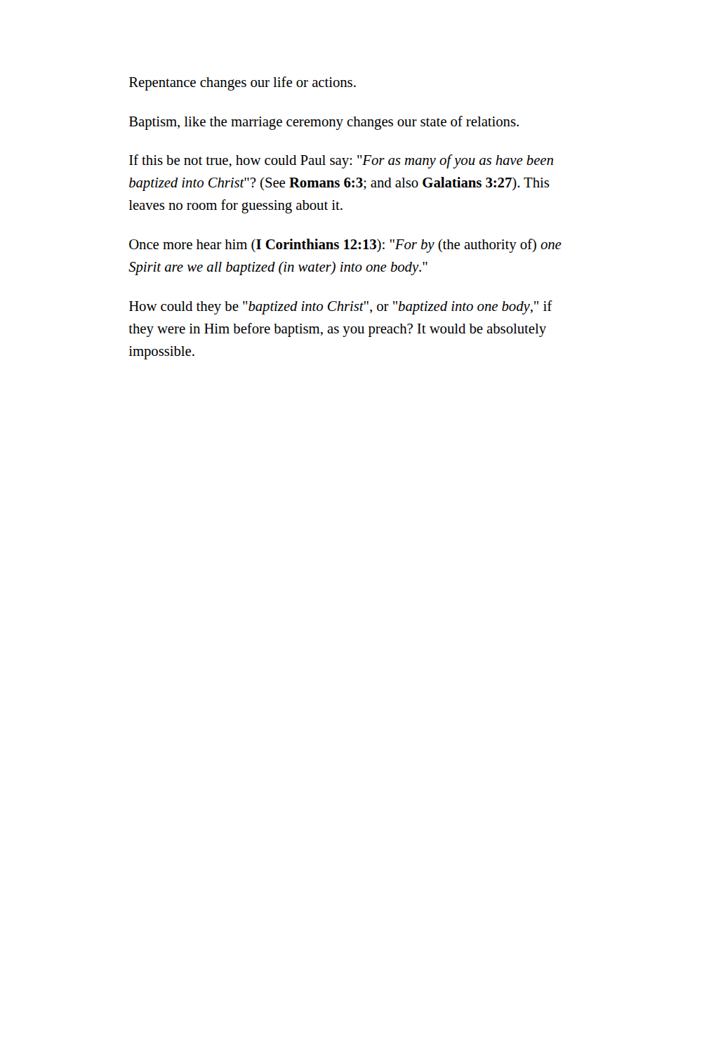Repentance changes our life or actions.
Baptism, like the marriage ceremony changes our state of relations.
If this be not true, how could Paul say: "For as many of you as have been baptized into Christ"? (See Romans 6:3; and also Galatians 3:27). This leaves no room for guessing about it.
Once more hear him (I Corinthians 12:13): "For by (the authority of) one Spirit are we all baptized (in water) into one body."
How could they be "baptized into Christ", or "baptized into one body," if they were in Him before baptism, as you preach? It would be absolutely impossible.